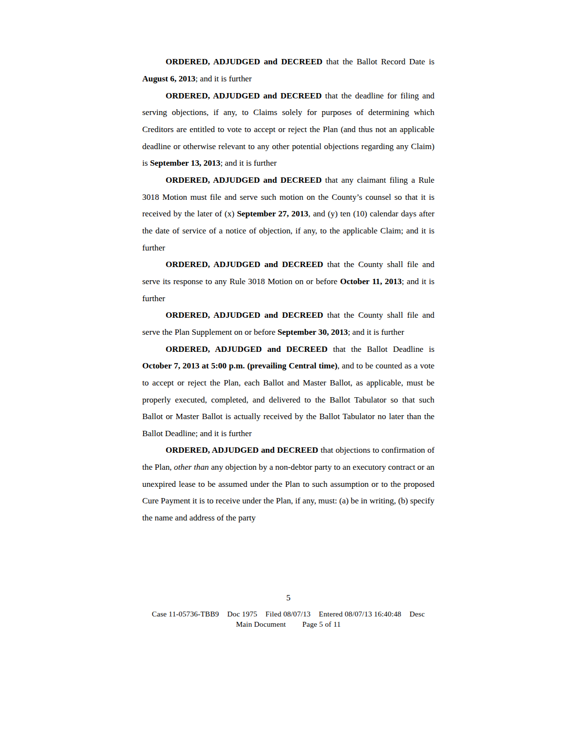ORDERED, ADJUDGED and DECREED that the Ballot Record Date is August 6, 2013; and it is further
ORDERED, ADJUDGED and DECREED that the deadline for filing and serving objections, if any, to Claims solely for purposes of determining which Creditors are entitled to vote to accept or reject the Plan (and thus not an applicable deadline or otherwise relevant to any other potential objections regarding any Claim) is September 13, 2013; and it is further
ORDERED, ADJUDGED and DECREED that any claimant filing a Rule 3018 Motion must file and serve such motion on the County’s counsel so that it is received by the later of (x) September 27, 2013, and (y) ten (10) calendar days after the date of service of a notice of objection, if any, to the applicable Claim; and it is further
ORDERED, ADJUDGED and DECREED that the County shall file and serve its response to any Rule 3018 Motion on or before October 11, 2013; and it is further
ORDERED, ADJUDGED and DECREED that the County shall file and serve the Plan Supplement on or before September 30, 2013; and it is further
ORDERED, ADJUDGED and DECREED that the Ballot Deadline is October 7, 2013 at 5:00 p.m. (prevailing Central time), and to be counted as a vote to accept or reject the Plan, each Ballot and Master Ballot, as applicable, must be properly executed, completed, and delivered to the Ballot Tabulator so that such Ballot or Master Ballot is actually received by the Ballot Tabulator no later than the Ballot Deadline; and it is further
ORDERED, ADJUDGED and DECREED that objections to confirmation of the Plan, other than any objection by a non-debtor party to an executory contract or an unexpired lease to be assumed under the Plan to such assumption or to the proposed Cure Payment it is to receive under the Plan, if any, must: (a) be in writing, (b) specify the name and address of the party
5
Case 11-05736-TBB9 Doc 1975 Filed 08/07/13 Entered 08/07/13 16:40:48 Desc
Main Document Page 5 of 11